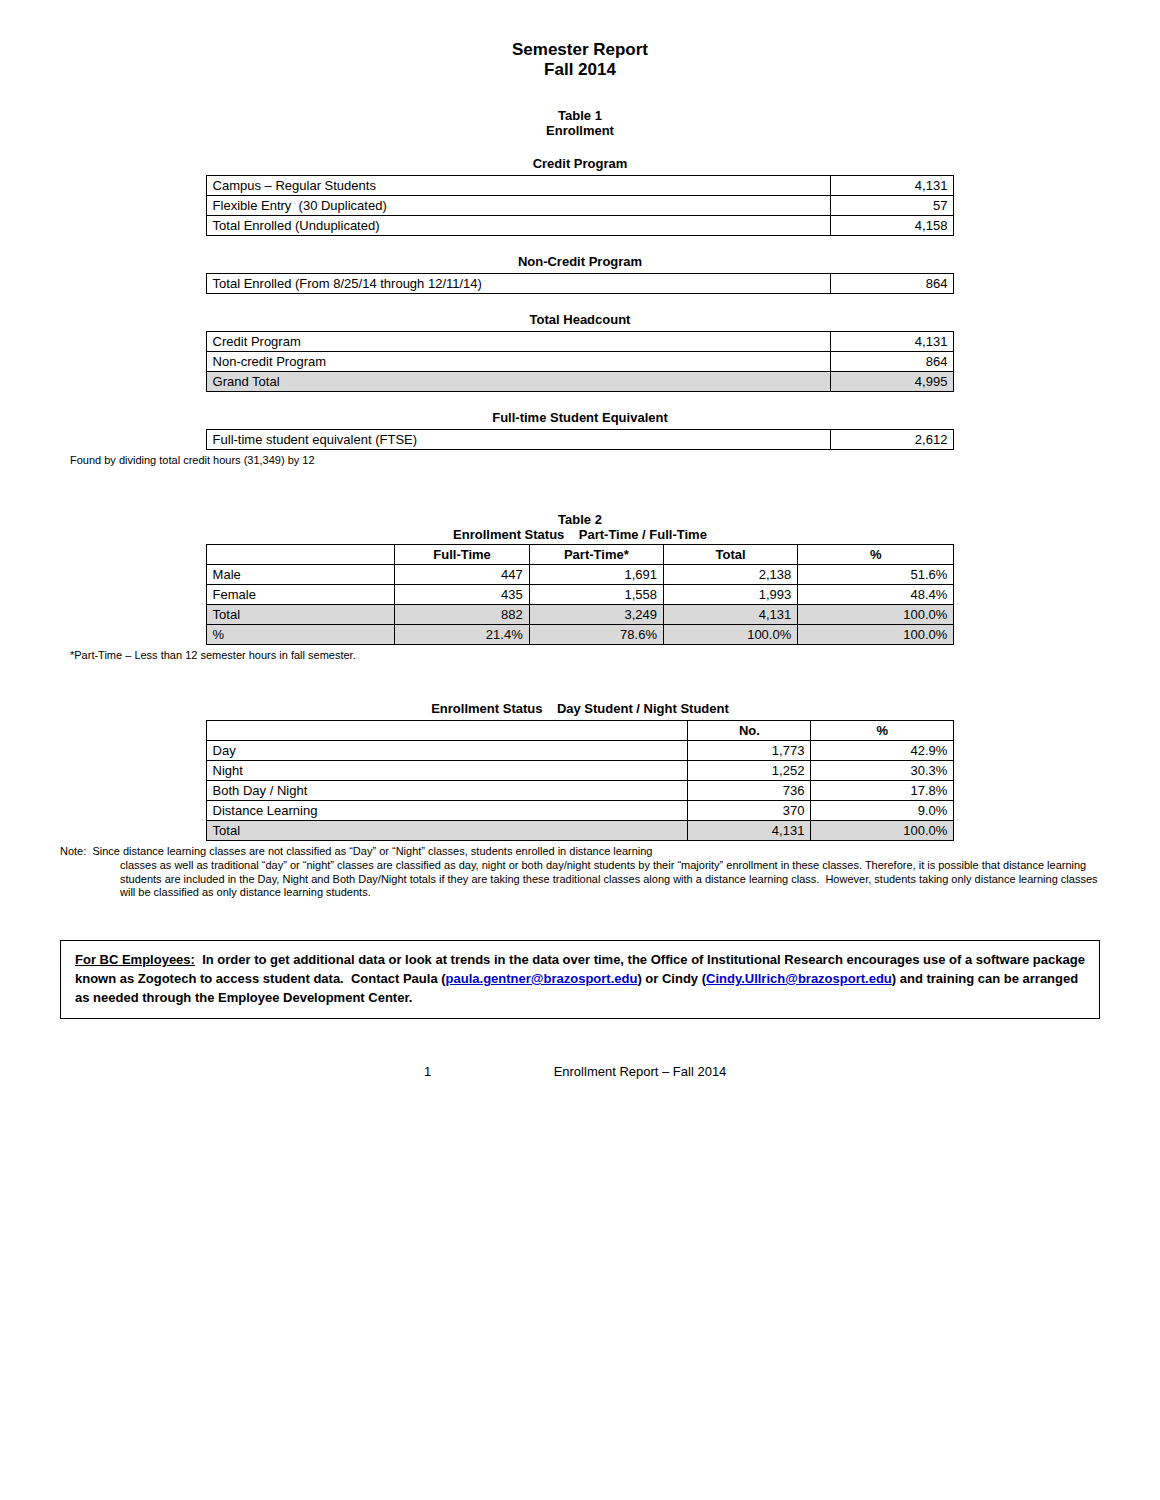Semester ReportFall 2014
Table 1
Enrollment
Credit Program
| Campus – Regular Students | 4,131 |
| Flexible Entry (30 Duplicated) | 57 |
| Total Enrolled (Unduplicated) | 4,158 |
Non-Credit Program
| Total Enrolled (From 8/25/14 through 12/11/14) | 864 |
Total Headcount
| Credit Program | 4,131 |
| Non-credit Program | 864 |
| Grand Total | 4,995 |
Full-time Student Equivalent
| Full-time student equivalent (FTSE) | 2,612 |
Found by dividing total credit hours (31,349) by 12
Table 2
Enrollment Status Part-Time / Full-Time
| | Full-Time | Part-Time* | Total | % |
| Male | 447 | 1,691 | 2,138 | 51.6% |
| Female | 435 | 1,558 | 1,993 | 48.4% |
| Total | 882 | 3,249 | 4,131 | 100.0% |
| % | 21.4% | 78.6% | 100.0% | 100.0% |
*Part-Time – Less than 12 semester hours in fall semester.
Enrollment Status Day Student / Night Student
| | No. | % |
| Day | 1,773 | 42.9% |
| Night | 1,252 | 30.3% |
| Both Day / Night | 736 | 17.8% |
| Distance Learning | 370 | 9.0% |
| Total | 4,131 | 100.0% |
Note: Since distance learning classes are not classified as “Day” or “Night” classes, students enrolled in distance learning classes as well as traditional “day” or “night” classes are classified as day, night or both day/night students by their “majority” enrollment in these classes. Therefore, it is possible that distance learning students are included in the Day, Night and Both Day/Night totals if they are taking these traditional classes along with a distance learning class. However, students taking only distance learning classes will be classified as only distance learning students.
For BC Employees: In order to get additional data or look at trends in the data over time, the Office of Institutional Research encourages use of a software package known as Zogotech to access student data. Contact Paula (paula.gentner@brazosport.edu) or Cindy (Cindy.Ullrich@brazosport.edu) and training can be arranged as needed through the Employee Development Center.
1 Enrollment Report – Fall 2014